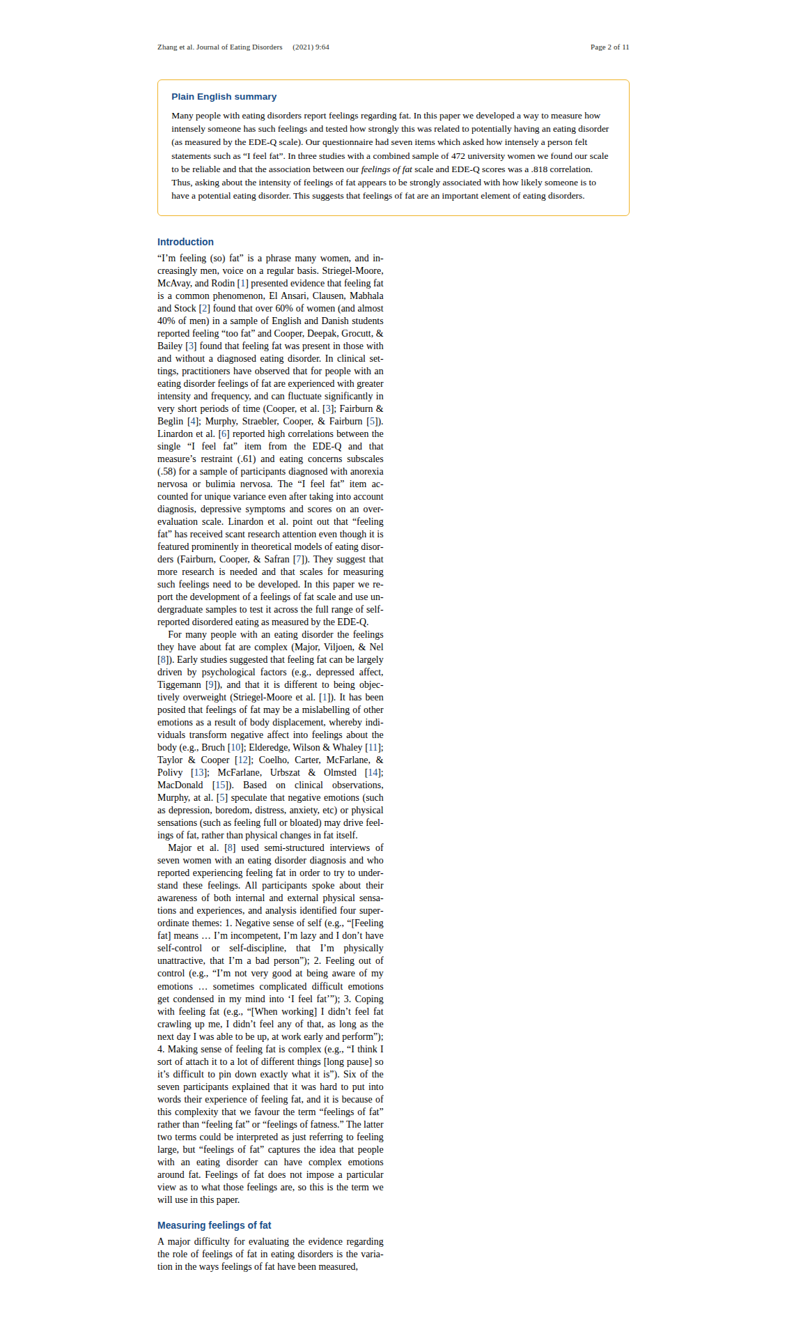Zhang et al. Journal of Eating Disorders (2021) 9:64
Page 2 of 11
Plain English summary
Many people with eating disorders report feelings regarding fat. In this paper we developed a way to measure how intensely someone has such feelings and tested how strongly this was related to potentially having an eating disorder (as measured by the EDE-Q scale). Our questionnaire had seven items which asked how intensely a person felt statements such as “I feel fat”. In three studies with a combined sample of 472 university women we found our scale to be reliable and that the association between our feelings of fat scale and EDE-Q scores was a .818 correlation. Thus, asking about the intensity of feelings of fat appears to be strongly associated with how likely someone is to have a potential eating disorder. This suggests that feelings of fat are an important element of eating disorders.
Introduction
“I’m feeling (so) fat” is a phrase many women, and increasingly men, voice on a regular basis. Striegel-Moore, McAvay, and Rodin [1] presented evidence that feeling fat is a common phenomenon, El Ansari, Clausen, Mabhala and Stock [2] found that over 60% of women (and almost 40% of men) in a sample of English and Danish students reported feeling “too fat” and Cooper, Deepak, Grocutt, & Bailey [3] found that feeling fat was present in those with and without a diagnosed eating disorder. In clinical settings, practitioners have observed that for people with an eating disorder feelings of fat are experienced with greater intensity and frequency, and can fluctuate significantly in very short periods of time (Cooper, et al. [3]; Fairburn & Beglin [4]; Murphy, Straebler, Cooper, & Fairburn [5]). Linardon et al. [6] reported high correlations between the single “I feel fat” item from the EDE-Q and that measure’s restraint (.61) and eating concerns subscales (.58) for a sample of participants diagnosed with anorexia nervosa or bulimia nervosa. The “I feel fat” item accounted for unique variance even after taking into account diagnosis, depressive symptoms and scores on an over-evaluation scale. Linardon et al. point out that “feeling fat” has received scant research attention even though it is featured prominently in theoretical models of eating disorders (Fairburn, Cooper, & Safran [7]). They suggest that more research is needed and that scales for measuring such feelings need to be developed. In this paper we report the development of a feelings of fat scale and use undergraduate samples to test it across the full range of self-reported disordered eating as measured by the EDE-Q.
For many people with an eating disorder the feelings they have about fat are complex (Major, Viljoen, & Nel [8]). Early studies suggested that feeling fat can be largely driven by psychological factors (e.g., depressed affect, Tiggemann [9]), and that it is different to being objectively overweight (Striegel-Moore et al. [1]). It has been posited that feelings of fat may be a mislabelling of other emotions as a result of body displacement, whereby individuals transform negative affect into feelings about the body (e.g., Bruch [10]; Elderedge, Wilson & Whaley [11]; Taylor & Cooper [12]; Coelho, Carter, McFarlane, & Polivy [13]; McFarlane, Urbszat & Olmsted [14]; MacDonald [15]). Based on clinical observations, Murphy, at al. [5] speculate that negative emotions (such as depression, boredom, distress, anxiety, etc) or physical sensations (such as feeling full or bloated) may drive feelings of fat, rather than physical changes in fat itself.
Major et al. [8] used semi-structured interviews of seven women with an eating disorder diagnosis and who reported experiencing feeling fat in order to try to understand these feelings. All participants spoke about their awareness of both internal and external physical sensations and experiences, and analysis identified four superordinate themes: 1. Negative sense of self (e.g., “[Feeling fat] means … I’m incompetent, I’m lazy and I don’t have self-control or self-discipline, that I’m physically unattractive, that I’m a bad person”); 2. Feeling out of control (e.g., “I’m not very good at being aware of my emotions … sometimes complicated difficult emotions get condensed in my mind into ‘I feel fat’”); 3. Coping with feeling fat (e.g., “[When working] I didn’t feel fat crawling up me, I didn’t feel any of that, as long as the next day I was able to be up, at work early and perform”); 4. Making sense of feeling fat is complex (e.g., “I think I sort of attach it to a lot of different things [long pause] so it’s difficult to pin down exactly what it is”). Six of the seven participants explained that it was hard to put into words their experience of feeling fat, and it is because of this complexity that we favour the term “feelings of fat” rather than “feeling fat” or “feelings of fatness.” The latter two terms could be interpreted as just referring to feeling large, but “feelings of fat” captures the idea that people with an eating disorder can have complex emotions around fat. Feelings of fat does not impose a particular view as to what those feelings are, so this is the term we will use in this paper.
Measuring feelings of fat
A major difficulty for evaluating the evidence regarding the role of feelings of fat in eating disorders is the variation in the ways feelings of fat have been measured,